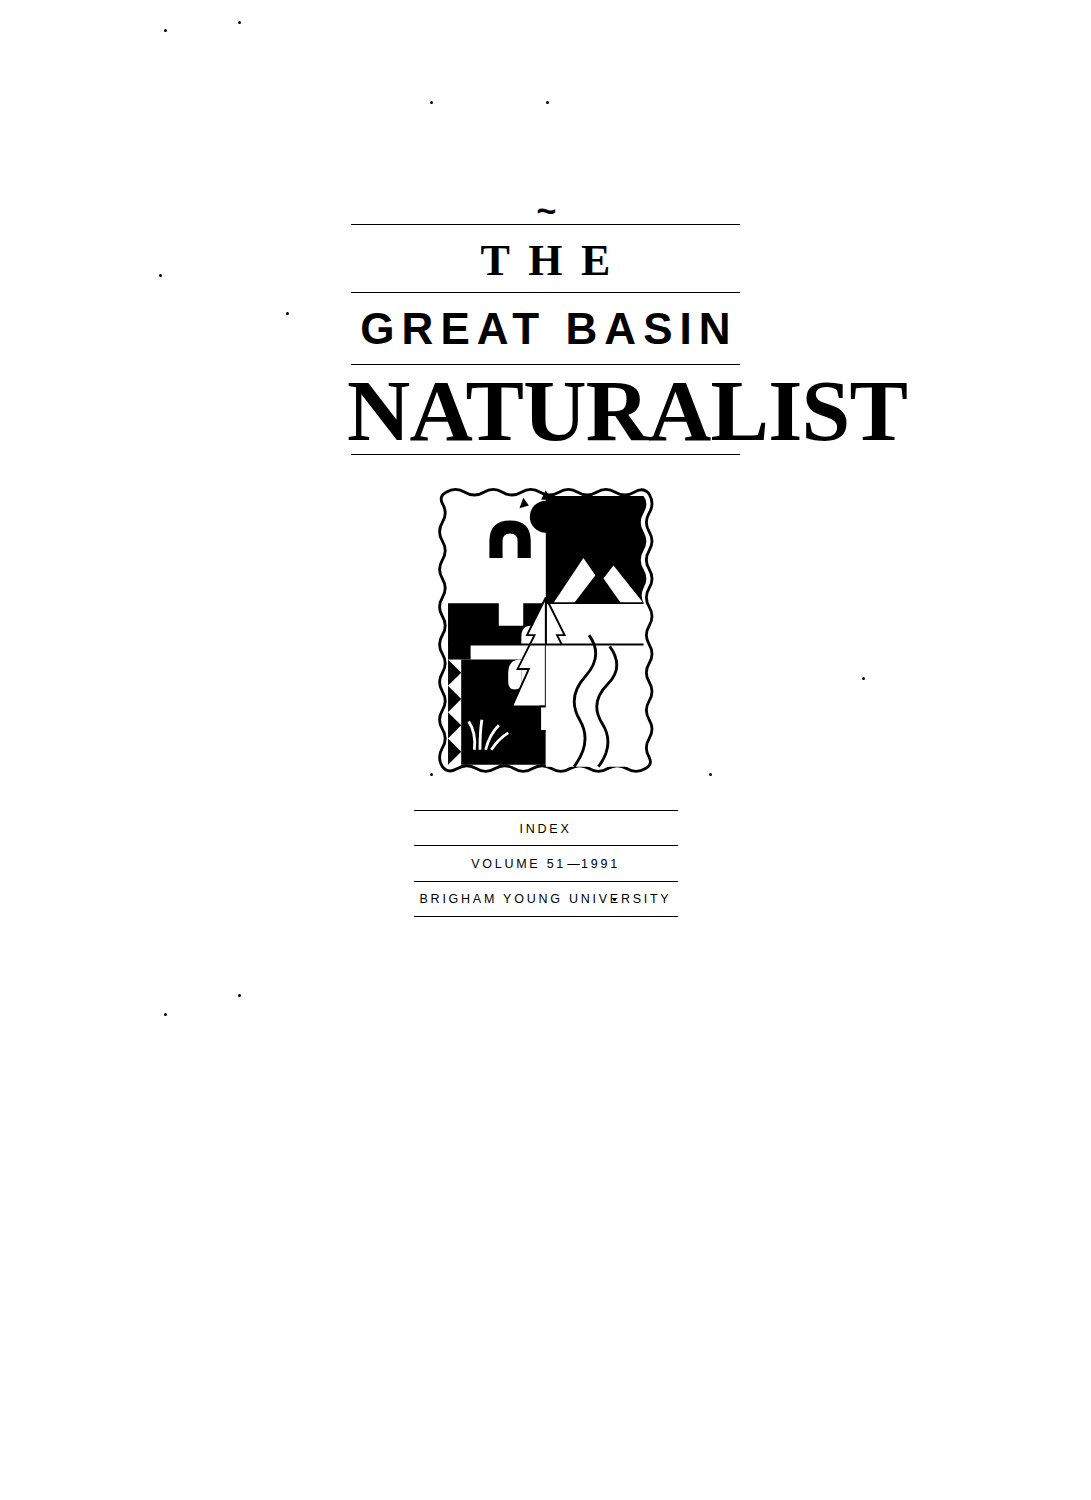~
THE
GREAT BASIN
NATURALIST
INDEX
VOLUME 51—1991
BRIGHAM YOUNG UNIVERSITY